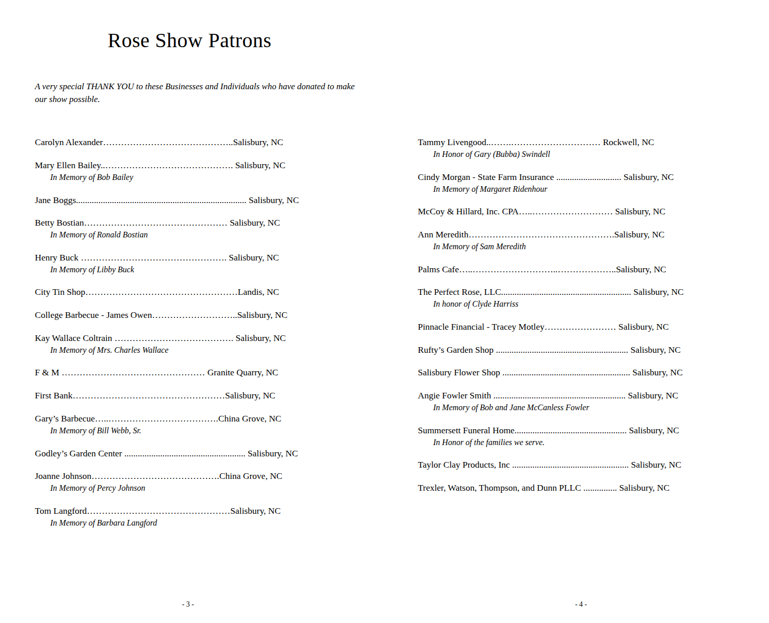Rose Show Patrons
A very special THANK YOU to these Businesses and Individuals who have donated to make our show possible.
Carolyn Alexander…………………………………….. Salisbury, NC
Mary Ellen Bailey..……………………………………. Salisbury, NC In Memory of Bob Bailey
Jane Boggs............................................................................ Salisbury, NC
Betty Bostian………………………………………… Salisbury, NC In Memory of Ronald Bostian
Henry Buck …………………………………………. Salisbury, NC In Memory of Libby Buck
City Tin Shop……………………………………………Landis, NC
College Barbecue - James Owen………………………..Salisbury, NC
Kay Wallace Coltrain …………………………………. Salisbury, NC In Memory of Mrs. Charles Wallace
F & M ………………………………………… Granite Quarry, NC
First Bank……………………………………………Salisbury, NC
Gary’s Barbecue…..………………………………. China Grove, NC In Memory of Bill Webb, Sr.
Godley’s Garden Center ...................................................... Salisbury, NC
Joanne Johnson……………………………………. China Grove, NC In Memory of Percy Johnson
Tom Langford…………………………………………Salisbury, NC In Memory of Barbara Langford
Tammy Livengood..…….………………………… Rockwell, NC In Honor of Gary (Bubba) Swindell
Cindy Morgan - State Farm Insurance ............................. Salisbury, NC In Memory of Margaret Ridenhour
McCoy & Hillard, Inc. CPA…..……………………… Salisbury, NC
Ann Meredith………………………………………….Salisbury, NC In Memory of Sam Meredith
Palms Cafe…..………………………..………………..Salisbury, NC
The Perfect Rose, LLC.......................................................... Salisbury, NC In honor of Clyde Harriss
Pinnacle Financial - Tracey Motley…………………… Salisbury, NC
Rufty’s Garden Shop ........................................................... Salisbury, NC
Salisbury Flower Shop ......................................................... Salisbury, NC
Angie Fowler Smith ........................................................... Salisbury, NC In Memory of Bob and Jane McCanless Fowler
Summersett Funeral Home.................................................. Salisbury, NC In Honor of the families we serve.
Taylor Clay Products, Inc .................................................... Salisbury, NC
Trexler, Watson, Thompson, and Dunn PLLC ............... Salisbury, NC
- 3 -
- 4 -